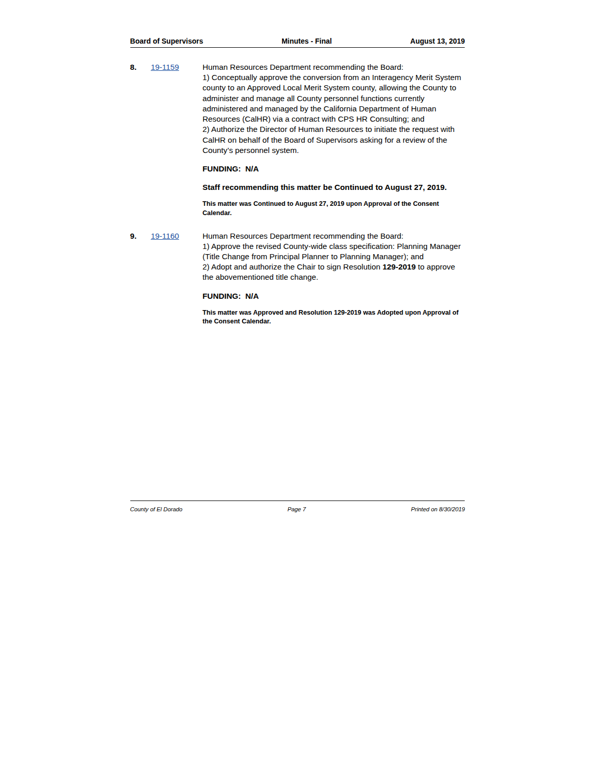Board of Supervisors
Minutes - Final
August 13, 2019
8.
19-1159
Human Resources Department recommending the Board:
1) Conceptually approve the conversion from an Interagency Merit System county to an Approved Local Merit System county, allowing the County to administer and manage all County personnel functions currently administered and managed by the California Department of Human Resources (CalHR) via a contract with CPS HR Consulting; and
2) Authorize the Director of Human Resources to initiate the request with CalHR on behalf of the Board of Supervisors asking for a review of the County’s personnel system.
FUNDING: N/A
Staff recommending this matter be Continued to August 27, 2019.
This matter was Continued to August 27, 2019 upon Approval of the Consent Calendar.
9.
19-1160
Human Resources Department recommending the Board:
1) Approve the revised County-wide class specification: Planning Manager (Title Change from Principal Planner to Planning Manager); and
2) Adopt and authorize the Chair to sign Resolution 129-2019 to approve the abovementioned title change.
FUNDING: N/A
This matter was Approved and Resolution 129-2019 was Adopted upon Approval of the Consent Calendar.
County of El Dorado
Page 7
Printed on 8/30/2019